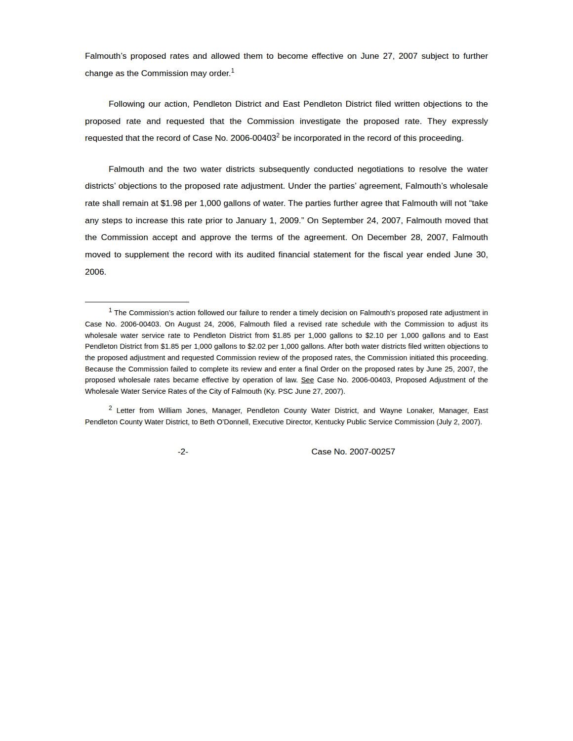Falmouth’s proposed rates and allowed them to become effective on June 27, 2007 subject to further change as the Commission may order.1
Following our action, Pendleton District and East Pendleton District filed written objections to the proposed rate and requested that the Commission investigate the proposed rate. They expressly requested that the record of Case No. 2006-004032 be incorporated in the record of this proceeding.
Falmouth and the two water districts subsequently conducted negotiations to resolve the water districts’ objections to the proposed rate adjustment. Under the parties’ agreement, Falmouth’s wholesale rate shall remain at $1.98 per 1,000 gallons of water. The parties further agree that Falmouth will not “take any steps to increase this rate prior to January 1, 2009.” On September 24, 2007, Falmouth moved that the Commission accept and approve the terms of the agreement. On December 28, 2007, Falmouth moved to supplement the record with its audited financial statement for the fiscal year ended June 30, 2006.
1 The Commission’s action followed our failure to render a timely decision on Falmouth’s proposed rate adjustment in Case No. 2006-00403. On August 24, 2006, Falmouth filed a revised rate schedule with the Commission to adjust its wholesale water service rate to Pendleton District from $1.85 per 1,000 gallons to $2.10 per 1,000 gallons and to East Pendleton District from $1.85 per 1,000 gallons to $2.02 per 1,000 gallons. After both water districts filed written objections to the proposed adjustment and requested Commission review of the proposed rates, the Commission initiated this proceeding. Because the Commission failed to complete its review and enter a final Order on the proposed rates by June 25, 2007, the proposed wholesale rates became effective by operation of law. See Case No. 2006-00403, Proposed Adjustment of the Wholesale Water Service Rates of the City of Falmouth (Ky. PSC June 27, 2007).
2 Letter from William Jones, Manager, Pendleton County Water District, and Wayne Lonaker, Manager, East Pendleton County Water District, to Beth O’Donnell, Executive Director, Kentucky Public Service Commission (July 2, 2007).
-2- Case No. 2007-00257